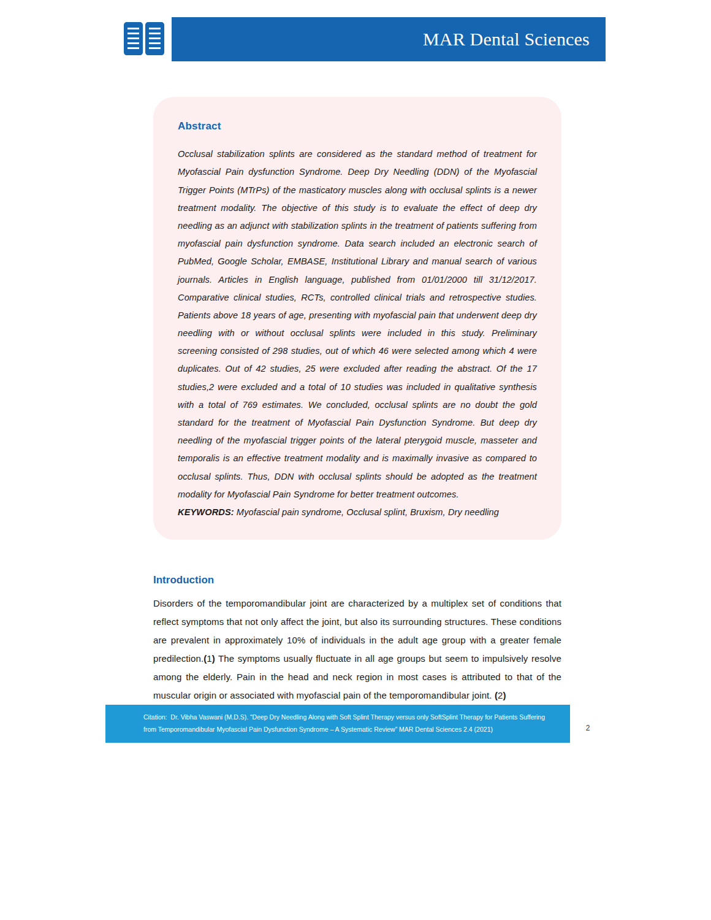MAR Dental Sciences
Abstract
Occlusal stabilization splints are considered as the standard method of treatment for Myofascial Pain dysfunction Syndrome. Deep Dry Needling (DDN) of the Myofascial Trigger Points (MTrPs) of the masticatory muscles along with occlusal splints is a newer treatment modality. The objective of this study is to evaluate the effect of deep dry needling as an adjunct with stabilization splints in the treatment of patients suffering from myofascial pain dysfunction syndrome. Data search included an electronic search of PubMed, Google Scholar, EMBASE, Institutional Library and manual search of various journals. Articles in English language, published from 01/01/2000 till 31/12/2017. Comparative clinical studies, RCTs, controlled clinical trials and retrospective studies. Patients above 18 years of age, presenting with myofascial pain that underwent deep dry needling with or without occlusal splints were included in this study. Preliminary screening consisted of 298 studies, out of which 46 were selected among which 4 were duplicates. Out of 42 studies, 25 were excluded after reading the abstract. Of the 17 studies,2 were excluded and a total of 10 studies was included in qualitative synthesis with a total of 769 estimates. We concluded, occlusal splints are no doubt the gold standard for the treatment of Myofascial Pain Dysfunction Syndrome. But deep dry needling of the myofascial trigger points of the lateral pterygoid muscle, masseter and temporalis is an effective treatment modality and is maximally invasive as compared to occlusal splints. Thus, DDN with occlusal splints should be adopted as the treatment modality for Myofascial Pain Syndrome for better treatment outcomes.
KEYWORDS: Myofascial pain syndrome, Occlusal splint, Bruxism, Dry needling
Introduction
Disorders of the temporomandibular joint are characterized by a multiplex set of conditions that reflect symptoms that not only affect the joint, but also its surrounding structures. These conditions are prevalent in approximately 10% of individuals in the adult age group with a greater female predilection.(1) The symptoms usually fluctuate in all age groups but seem to impulsively resolve among the elderly. Pain in the head and neck region in most cases is attributed to that of the muscular origin or associated with myofascial pain of the temporomandibular joint. (2)
Citation: Dr. Vibha Vaswani (M.D.S). “Deep Dry Needling Along with Soft Splint Therapy versus only SoftSplint Therapy for Patients Suffering from Temporomandibular Myofascial Pain Dysfunction Syndrome – A Systematic Review” MAR Dental Sciences 2.4 (2021)
2